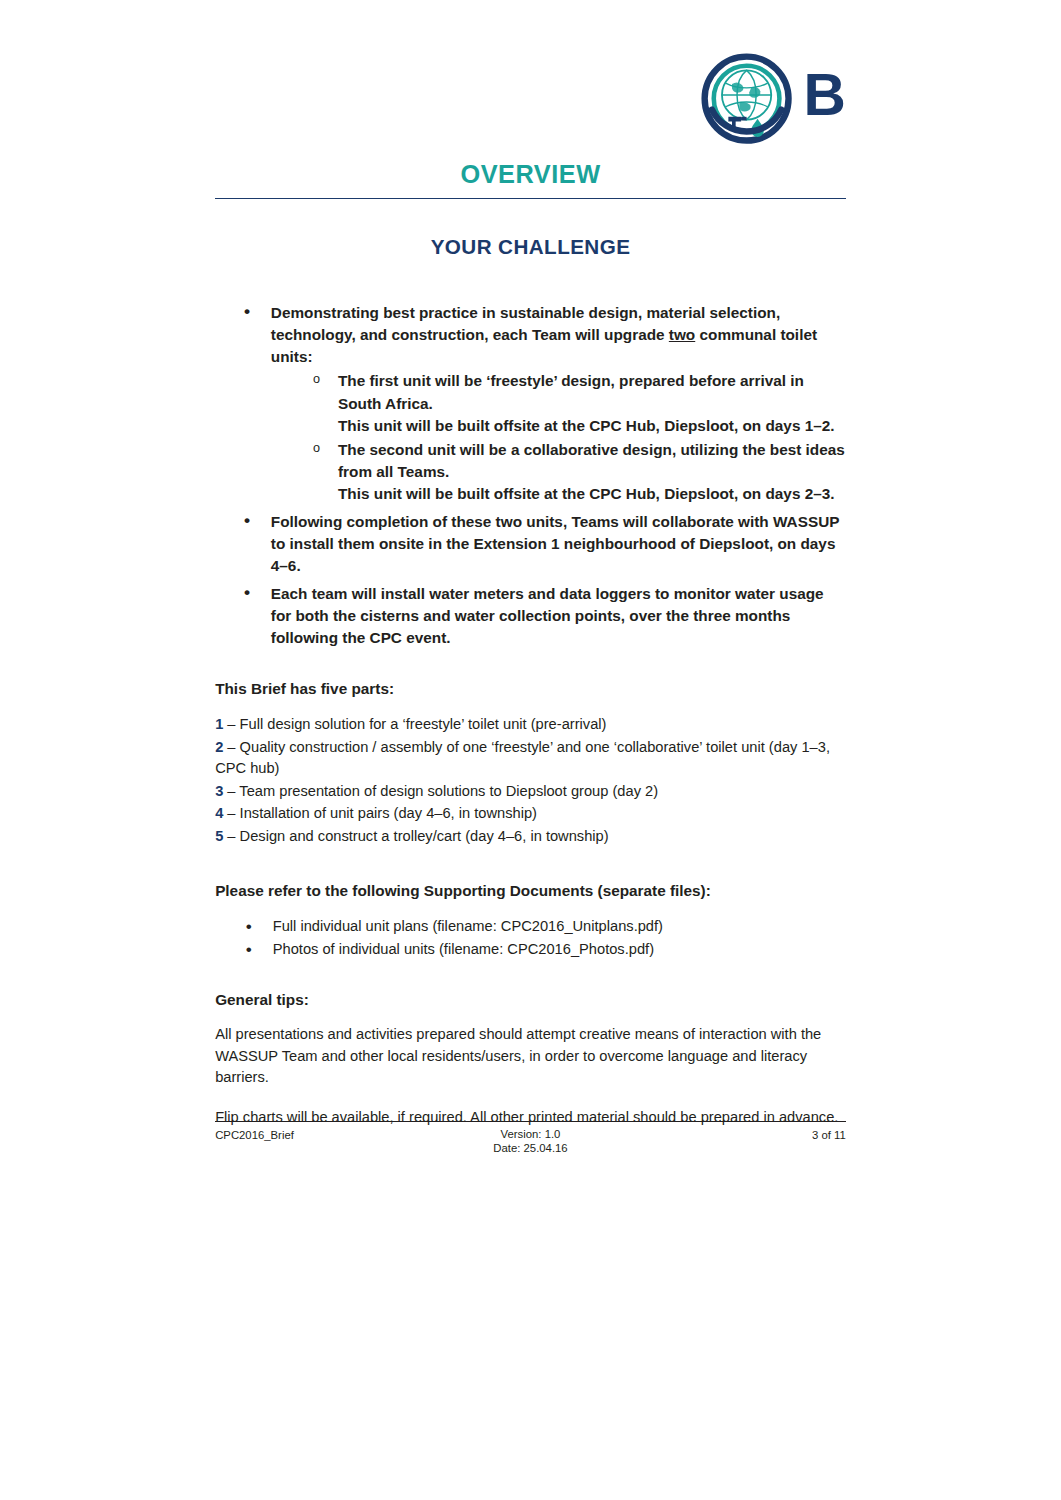B
OVERVIEW
YOUR CHALLENGE
Demonstrating best practice in sustainable design, material selection, technology, and construction, each Team will upgrade two communal toilet units:
The first unit will be ‘freestyle’ design, prepared before arrival in South Africa. This unit will be built offsite at the CPC Hub, Diepsloot, on days 1–2.
The second unit will be a collaborative design, utilizing the best ideas from all Teams. This unit will be built offsite at the CPC Hub, Diepsloot, on days 2–3.
Following completion of these two units, Teams will collaborate with WASSUP to install them onsite in the Extension 1 neighbourhood of Diepsloot, on days 4–6.
Each team will install water meters and data loggers to monitor water usage for both the cisterns and water collection points, over the three months following the CPC event.
This Brief has five parts:
1 – Full design solution for a ‘freestyle’ toilet unit (pre-arrival)
2 – Quality construction / assembly of one ‘freestyle’ and one ‘collaborative’ toilet unit (day 1–3, CPC hub)
3 – Team presentation of design solutions to Diepsloot group (day 2)
4 – Installation of unit pairs (day 4–6, in township)
5 – Design and construct a trolley/cart (day 4–6, in township)
Please refer to the following Supporting Documents (separate files):
Full individual unit plans (filename: CPC2016_Unitplans.pdf)
Photos of individual units (filename: CPC2016_Photos.pdf)
General tips:
All presentations and activities prepared should attempt creative means of interaction with the WASSUP Team and other local residents/users, in order to overcome language and literacy barriers.
Flip charts will be available, if required. All other printed material should be prepared in advance.
CPC2016_Brief
Version: 1.0 Date: 25.04.16
3 of 11